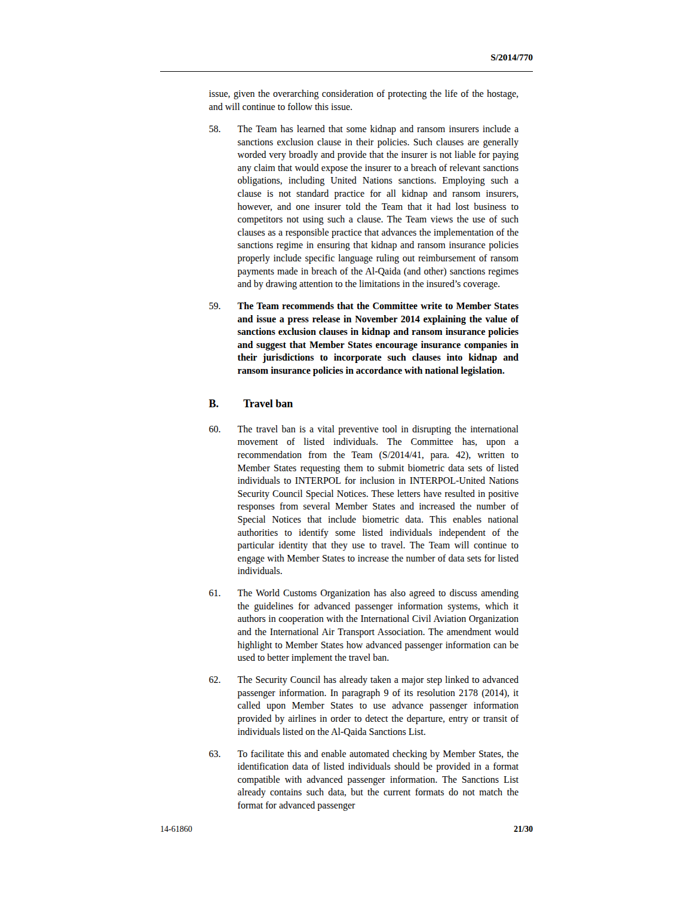S/2014/770
issue, given the overarching consideration of protecting the life of the hostage, and will continue to follow this issue.
58.
The Team has learned that some kidnap and ransom insurers include a sanctions exclusion clause in their policies. Such clauses are generally worded very broadly and provide that the insurer is not liable for paying any claim that would expose the insurer to a breach of relevant sanctions obligations, including United Nations sanctions. Employing such a clause is not standard practice for all kidnap and ransom insurers, however, and one insurer told the Team that it had lost business to competitors not using such a clause. The Team views the use of such clauses as a responsible practice that advances the implementation of the sanctions regime in ensuring that kidnap and ransom insurance policies properly include specific language ruling out reimbursement of ransom payments made in breach of the Al-Qaida (and other) sanctions regimes and by drawing attention to the limitations in the insured’s coverage.
59.
The Team recommends that the Committee write to Member States and issue a press release in November 2014 explaining the value of sanctions exclusion clauses in kidnap and ransom insurance policies and suggest that Member States encourage insurance companies in their jurisdictions to incorporate such clauses into kidnap and ransom insurance policies in accordance with national legislation.
B. Travel ban
60.
The travel ban is a vital preventive tool in disrupting the international movement of listed individuals. The Committee has, upon a recommendation from the Team (S/2014/41, para. 42), written to Member States requesting them to submit biometric data sets of listed individuals to INTERPOL for inclusion in INTERPOL-United Nations Security Council Special Notices. These letters have resulted in positive responses from several Member States and increased the number of Special Notices that include biometric data. This enables national authorities to identify some listed individuals independent of the particular identity that they use to travel. The Team will continue to engage with Member States to increase the number of data sets for listed individuals.
61.
The World Customs Organization has also agreed to discuss amending the guidelines for advanced passenger information systems, which it authors in cooperation with the International Civil Aviation Organization and the International Air Transport Association. The amendment would highlight to Member States how advanced passenger information can be used to better implement the travel ban.
62.
The Security Council has already taken a major step linked to advanced passenger information. In paragraph 9 of its resolution 2178 (2014), it called upon Member States to use advance passenger information provided by airlines in order to detect the departure, entry or transit of individuals listed on the Al-Qaida Sanctions List.
63.
To facilitate this and enable automated checking by Member States, the identification data of listed individuals should be provided in a format compatible with advanced passenger information. The Sanctions List already contains such data, but the current formats do not match the format for advanced passenger
14-61860
21/30